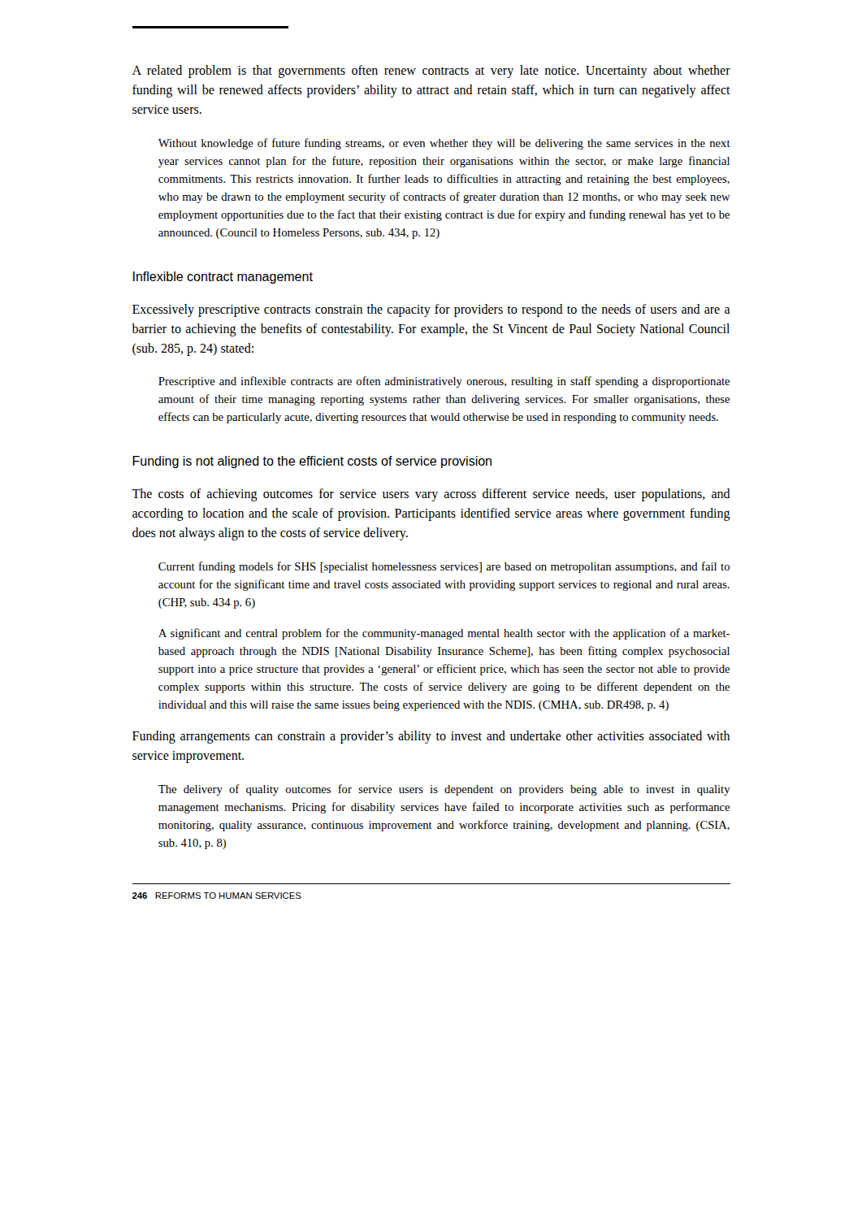A related problem is that governments often renew contracts at very late notice. Uncertainty about whether funding will be renewed affects providers’ ability to attract and retain staff, which in turn can negatively affect service users.
Without knowledge of future funding streams, or even whether they will be delivering the same services in the next year services cannot plan for the future, reposition their organisations within the sector, or make large financial commitments. This restricts innovation. It further leads to difficulties in attracting and retaining the best employees, who may be drawn to the employment security of contracts of greater duration than 12 months, or who may seek new employment opportunities due to the fact that their existing contract is due for expiry and funding renewal has yet to be announced. (Council to Homeless Persons, sub. 434, p. 12)
Inflexible contract management
Excessively prescriptive contracts constrain the capacity for providers to respond to the needs of users and are a barrier to achieving the benefits of contestability. For example, the St Vincent de Paul Society National Council (sub. 285, p. 24) stated:
Prescriptive and inflexible contracts are often administratively onerous, resulting in staff spending a disproportionate amount of their time managing reporting systems rather than delivering services. For smaller organisations, these effects can be particularly acute, diverting resources that would otherwise be used in responding to community needs.
Funding is not aligned to the efficient costs of service provision
The costs of achieving outcomes for service users vary across different service needs, user populations, and according to location and the scale of provision. Participants identified service areas where government funding does not always align to the costs of service delivery.
Current funding models for SHS [specialist homelessness services] are based on metropolitan assumptions, and fail to account for the significant time and travel costs associated with providing support services to regional and rural areas. (CHP, sub. 434 p. 6)
A significant and central problem for the community-managed mental health sector with the application of a market-based approach through the NDIS [National Disability Insurance Scheme], has been fitting complex psychosocial support into a price structure that provides a ‘general’ or efficient price, which has seen the sector not able to provide complex supports within this structure. The costs of service delivery are going to be different dependent on the individual and this will raise the same issues being experienced with the NDIS. (CMHA, sub. DR498, p. 4)
Funding arrangements can constrain a provider’s ability to invest and undertake other activities associated with service improvement.
The delivery of quality outcomes for service users is dependent on providers being able to invest in quality management mechanisms. Pricing for disability services have failed to incorporate activities such as performance monitoring, quality assurance, continuous improvement and workforce training, development and planning. (CSIA, sub. 410, p. 8)
246 REFORMS TO HUMAN SERVICES